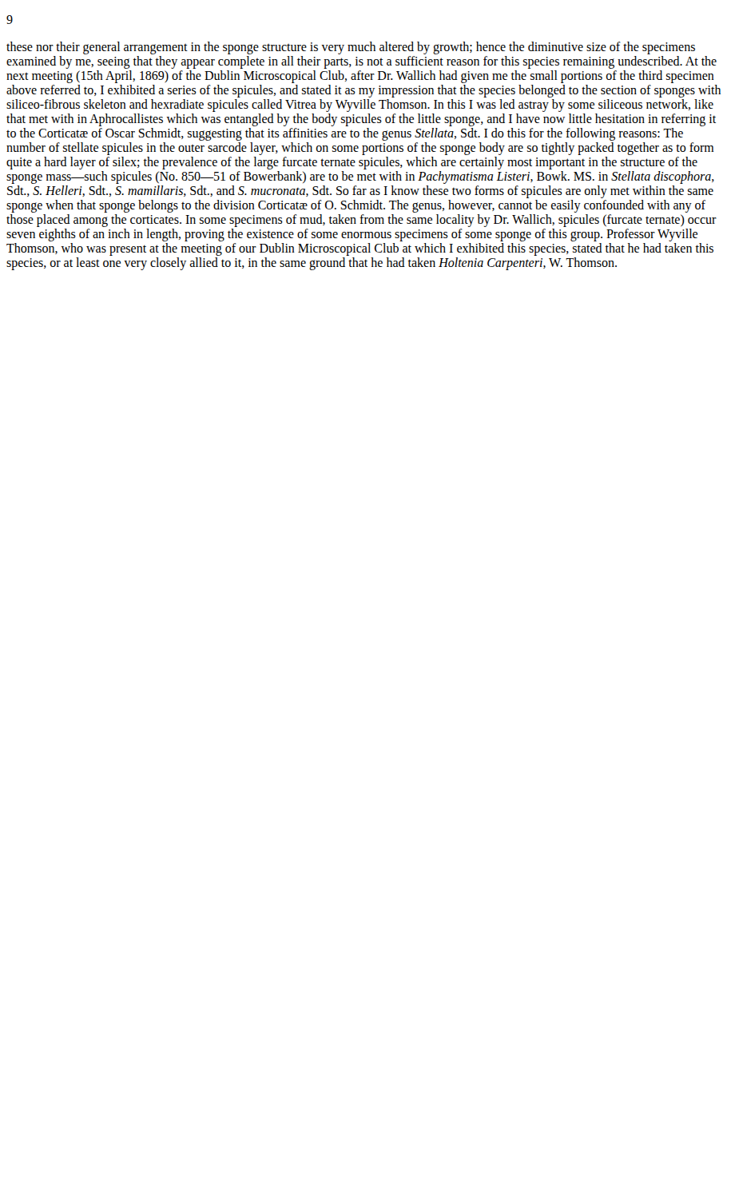9
these nor their general arrangement in the sponge structure is very much altered by growth; hence the diminutive size of the specimens examined by me, seeing that they appear complete in all their parts, is not a sufficient reason for this species remaining undescribed. At the next meeting (15th April, 1869) of the Dublin Microscopical Club, after Dr. Wallich had given me the small portions of the third specimen above referred to, I exhibited a series of the spicules, and stated it as my impression that the species belonged to the section of sponges with siliceo-fibrous skeleton and hexradiate spicules called Vitrea by Wyville Thomson. In this I was led astray by some siliceous network, like that met with in Aphrocallistes which was entangled by the body spicules of the little sponge, and I have now little hesitation in referring it to the Corticatæ of Oscar Schmidt, suggesting that its affinities are to the genus Stellata, Sdt. I do this for the following reasons: The number of stellate spicules in the outer sarcode layer, which on some portions of the sponge body are so tightly packed together as to form quite a hard layer of silex; the prevalence of the large furcate ternate spicules, which are certainly most important in the structure of the sponge mass—such spicules (No. 850—51 of Bowerbank) are to be met with in Pachymatisma Listeri, Bowk. MS. in Stellata discophora, Sdt., S. Helleri, Sdt., S. mamillaris, Sdt., and S. mucronata, Sdt. So far as I know these two forms of spicules are only met within the same sponge when that sponge belongs to the division Corticatæ of O. Schmidt. The genus, however, cannot be easily confounded with any of those placed among the corticates. In some specimens of mud, taken from the same locality by Dr. Wallich, spicules (furcate ternate) occur seven eighths of an inch in length, proving the existence of some enormous specimens of some sponge of this group. Professor Wyville Thomson, who was present at the meeting of our Dublin Microscopical Club at which I exhibited this species, stated that he had taken this species, or at least one very closely allied to it, in the same ground that he had taken Holtenia Carpenteri, W. Thomson.